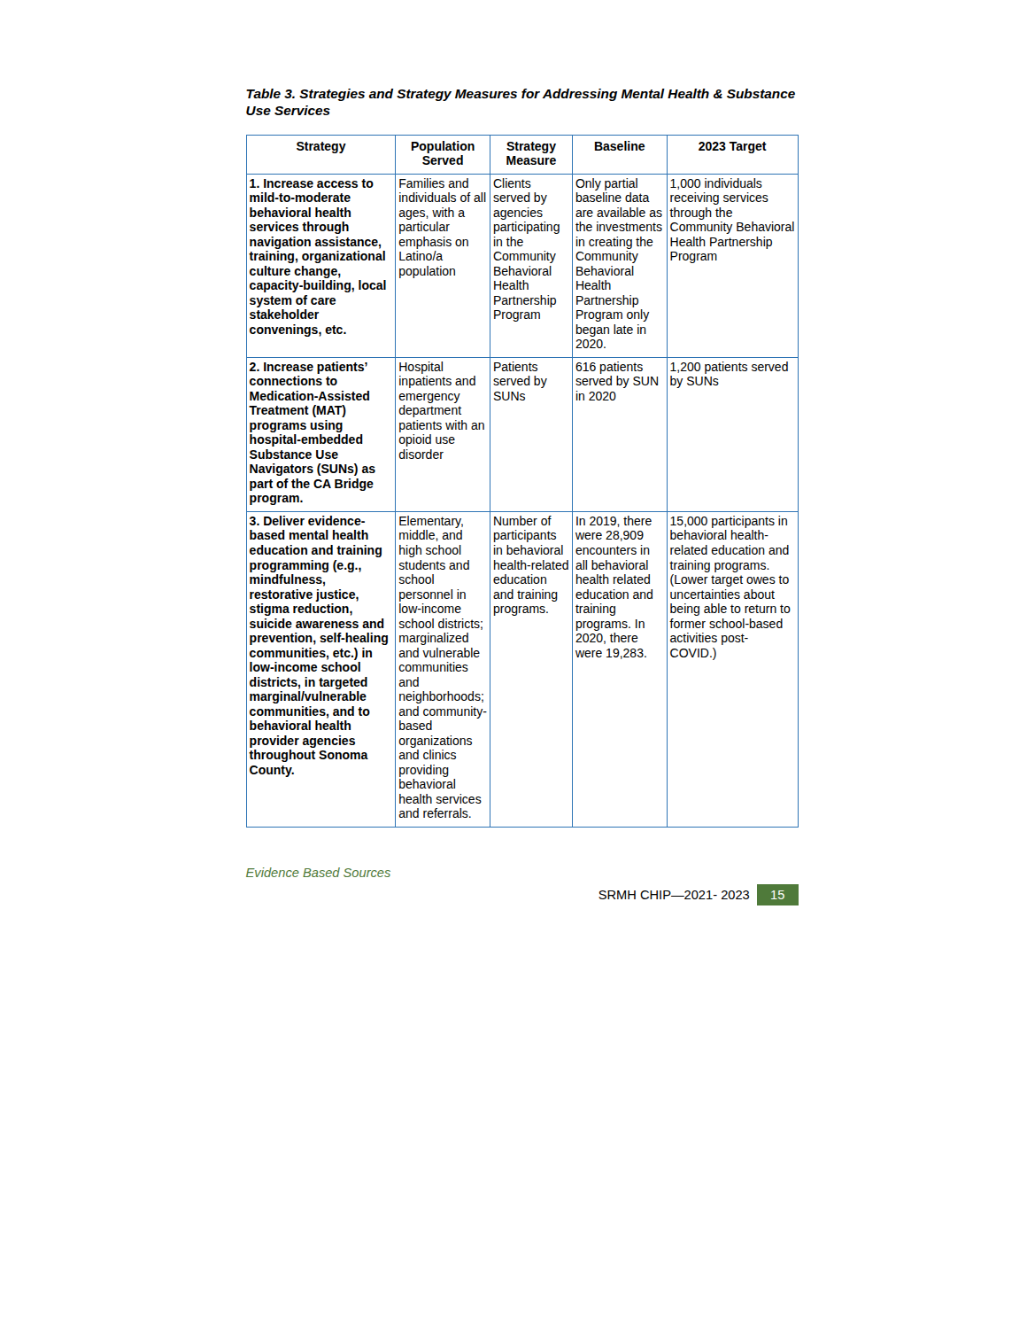Table 3. Strategies and Strategy Measures for Addressing Mental Health & Substance Use Services
| Strategy | Population Served | Strategy Measure | Baseline | 2023 Target |
| --- | --- | --- | --- | --- |
| 1. Increase access to mild-to-moderate behavioral health services through navigation assistance, training, organizational culture change, capacity-building, local system of care stakeholder convenings, etc. | Families and individuals of all ages, with a particular emphasis on Latino/a population | Clients served by agencies participating in the Community Behavioral Health Partnership Program | Only partial baseline data are available as the investments in creating the Community Behavioral Health Partnership Program only began late in 2020. | 1,000 individuals receiving services through the Community Behavioral Health Partnership Program |
| 2. Increase patients’ connections to Medication-Assisted Treatment (MAT) programs using hospital-embedded Substance Use Navigators (SUNs) as part of the CA Bridge program. | Hospital inpatients and emergency department patients with an opioid use disorder | Patients served by SUNs | 616 patients served by SUN in 2020 | 1,200 patients served by SUNs |
| 3. Deliver evidence-based mental health education and training programming (e.g., mindfulness, restorative justice, stigma reduction, suicide awareness and prevention, self-healing communities, etc.) in low-income school districts, in targeted marginal/vulnerable communities, and to behavioral health provider agencies throughout Sonoma County. | Elementary, middle, and high school students and school personnel in low-income school districts; marginalized and vulnerable communities and neighborhoods; and community-based organizations and clinics providing behavioral health services and referrals. | Number of participants in behavioral health-related education and training programs. | In 2019, there were 28,909 encounters in all behavioral health related education and training programs. In 2020, there were 19,283. | 15,000 participants in behavioral health-related education and training programs. (Lower target owes to uncertainties about being able to return to former school-based activities post-COVID.) |
Evidence Based Sources
SRMH CHIP—2021- 2023
15